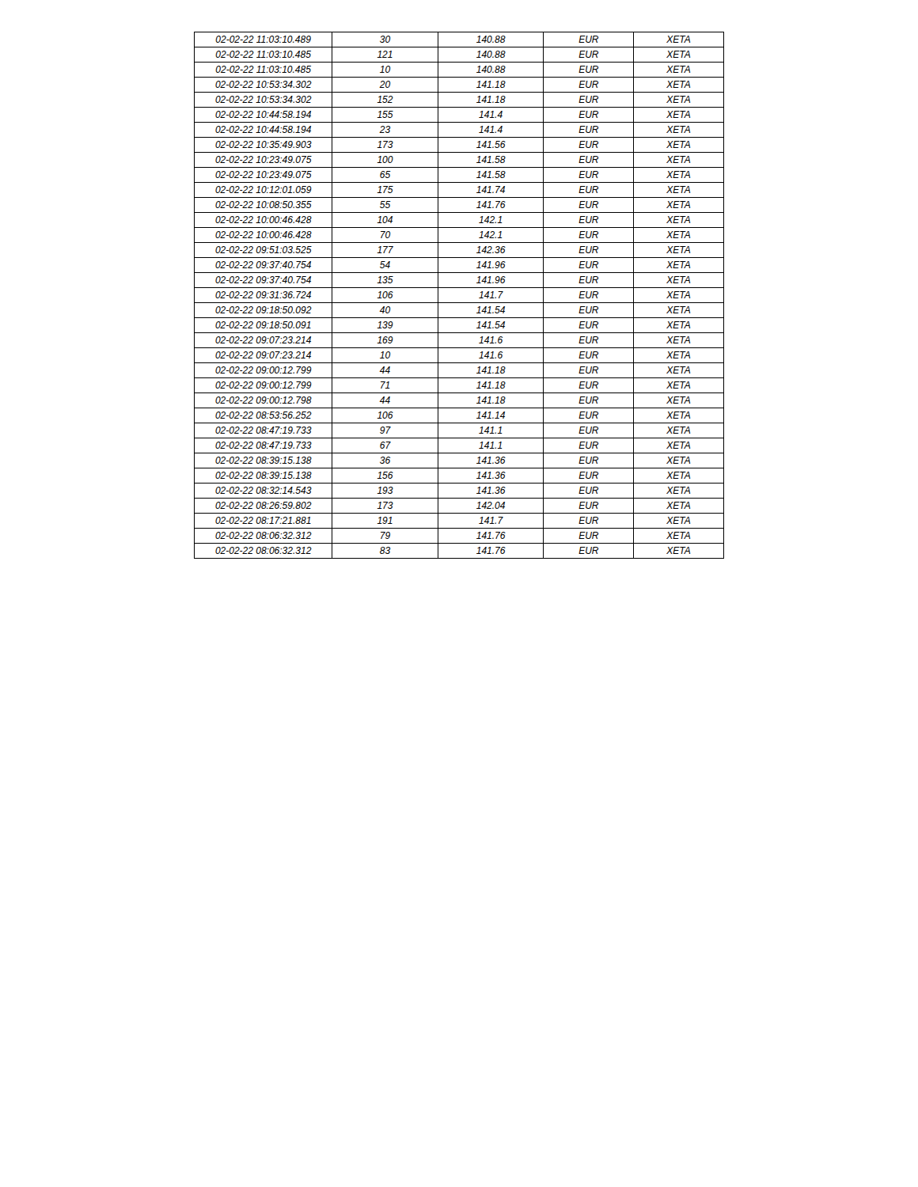| 02-02-22 11:03:10.489 | 30 | 140.88 | EUR | XETA |
| 02-02-22 11:03:10.485 | 121 | 140.88 | EUR | XETA |
| 02-02-22 11:03:10.485 | 10 | 140.88 | EUR | XETA |
| 02-02-22 10:53:34.302 | 20 | 141.18 | EUR | XETA |
| 02-02-22 10:53:34.302 | 152 | 141.18 | EUR | XETA |
| 02-02-22 10:44:58.194 | 155 | 141.4 | EUR | XETA |
| 02-02-22 10:44:58.194 | 23 | 141.4 | EUR | XETA |
| 02-02-22 10:35:49.903 | 173 | 141.56 | EUR | XETA |
| 02-02-22 10:23:49.075 | 100 | 141.58 | EUR | XETA |
| 02-02-22 10:23:49.075 | 65 | 141.58 | EUR | XETA |
| 02-02-22 10:12:01.059 | 175 | 141.74 | EUR | XETA |
| 02-02-22 10:08:50.355 | 55 | 141.76 | EUR | XETA |
| 02-02-22 10:00:46.428 | 104 | 142.1 | EUR | XETA |
| 02-02-22 10:00:46.428 | 70 | 142.1 | EUR | XETA |
| 02-02-22 09:51:03.525 | 177 | 142.36 | EUR | XETA |
| 02-02-22 09:37:40.754 | 54 | 141.96 | EUR | XETA |
| 02-02-22 09:37:40.754 | 135 | 141.96 | EUR | XETA |
| 02-02-22 09:31:36.724 | 106 | 141.7 | EUR | XETA |
| 02-02-22 09:18:50.092 | 40 | 141.54 | EUR | XETA |
| 02-02-22 09:18:50.091 | 139 | 141.54 | EUR | XETA |
| 02-02-22 09:07:23.214 | 169 | 141.6 | EUR | XETA |
| 02-02-22 09:07:23.214 | 10 | 141.6 | EUR | XETA |
| 02-02-22 09:00:12.799 | 44 | 141.18 | EUR | XETA |
| 02-02-22 09:00:12.799 | 71 | 141.18 | EUR | XETA |
| 02-02-22 09:00:12.798 | 44 | 141.18 | EUR | XETA |
| 02-02-22 08:53:56.252 | 106 | 141.14 | EUR | XETA |
| 02-02-22 08:47:19.733 | 97 | 141.1 | EUR | XETA |
| 02-02-22 08:47:19.733 | 67 | 141.1 | EUR | XETA |
| 02-02-22 08:39:15.138 | 36 | 141.36 | EUR | XETA |
| 02-02-22 08:39:15.138 | 156 | 141.36 | EUR | XETA |
| 02-02-22 08:32:14.543 | 193 | 141.36 | EUR | XETA |
| 02-02-22 08:26:59.802 | 173 | 142.04 | EUR | XETA |
| 02-02-22 08:17:21.881 | 191 | 141.7 | EUR | XETA |
| 02-02-22 08:06:32.312 | 79 | 141.76 | EUR | XETA |
| 02-02-22 08:06:32.312 | 83 | 141.76 | EUR | XETA |